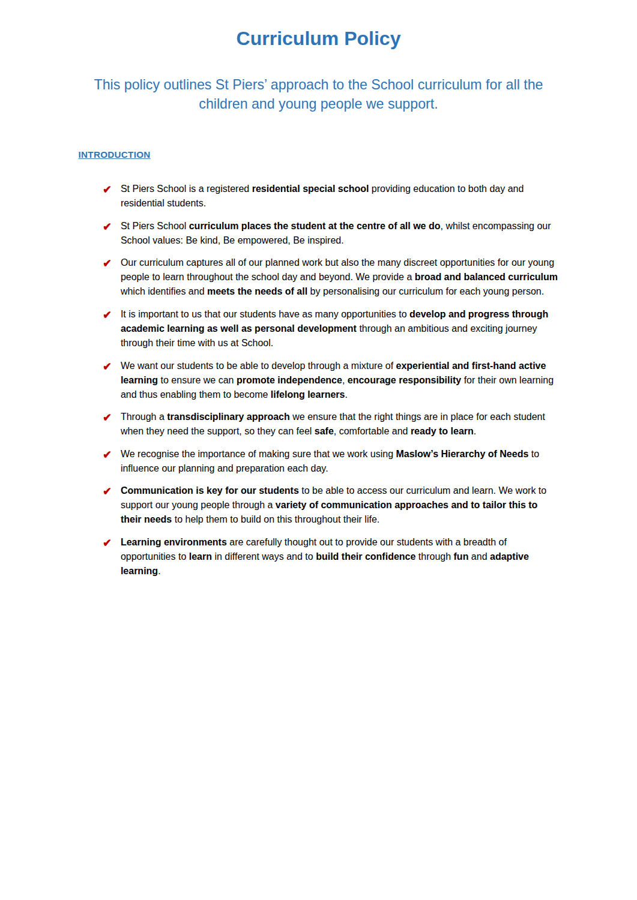Curriculum Policy
This policy outlines St Piers’ approach to the School curriculum for all the children and young people we support.
INTRODUCTION
St Piers School is a registered residential special school providing education to both day and residential students.
St Piers School curriculum places the student at the centre of all we do, whilst encompassing our School values: Be kind, Be empowered, Be inspired.
Our curriculum captures all of our planned work but also the many discreet opportunities for our young people to learn throughout the school day and beyond. We provide a broad and balanced curriculum which identifies and meets the needs of all by personalising our curriculum for each young person.
It is important to us that our students have as many opportunities to develop and progress through academic learning as well as personal development through an ambitious and exciting journey through their time with us at School.
We want our students to be able to develop through a mixture of experiential and first-hand active learning to ensure we can promote independence, encourage responsibility for their own learning and thus enabling them to become lifelong learners.
Through a transdisciplinary approach we ensure that the right things are in place for each student when they need the support, so they can feel safe, comfortable and ready to learn.
We recognise the importance of making sure that we work using Maslow’s Hierarchy of Needs to influence our planning and preparation each day.
Communication is key for our students to be able to access our curriculum and learn. We work to support our young people through a variety of communication approaches and to tailor this to their needs to help them to build on this throughout their life.
Learning environments are carefully thought out to provide our students with a breadth of opportunities to learn in different ways and to build their confidence through fun and adaptive learning.